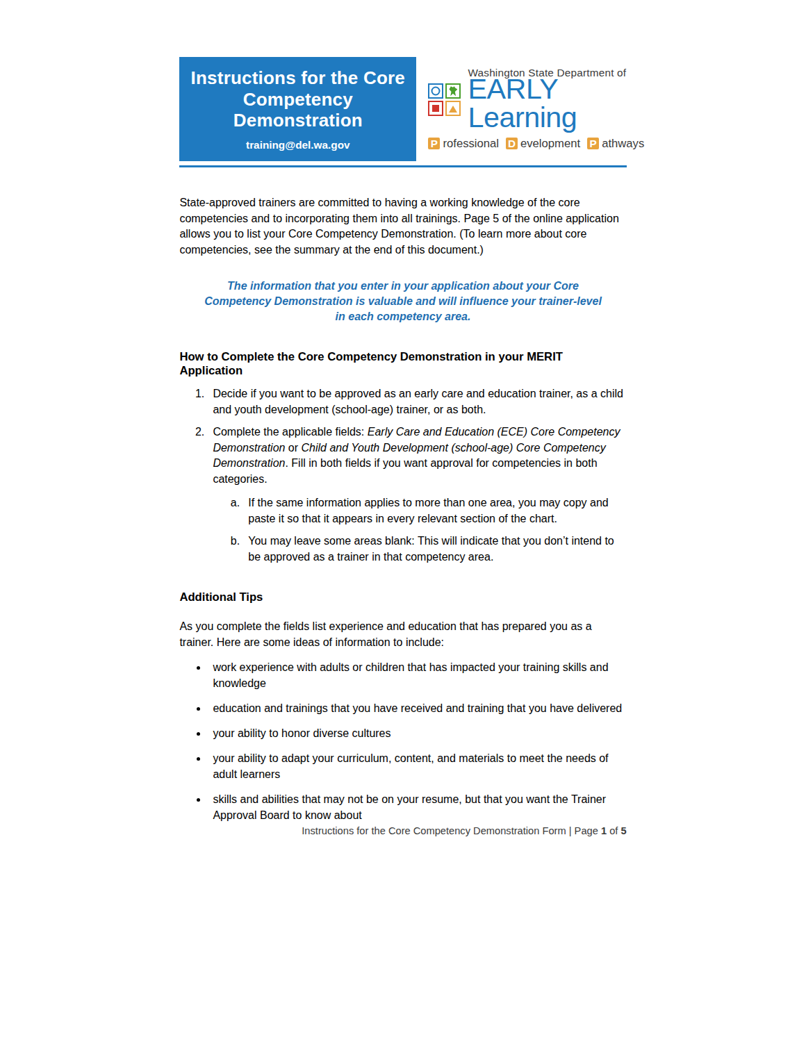Instructions for the Core
Competency Demonstration
training@del.wa.gov
Washington State Department of
EARLY Learning
Professional Development Pathways
State-approved trainers are committed to having a working knowledge of the core competencies and to incorporating them into all trainings. Page 5 of the online application allows you to list your Core Competency Demonstration. (To learn more about core competencies, see the summary at the end of this document.)
The information that you enter in your application about your Core Competency Demonstration is valuable and will influence your trainer-level in each competency area.
How to Complete the Core Competency Demonstration in your MERIT Application
Decide if you want to be approved as an early care and education trainer, as a child and youth development (school-age) trainer, or as both.
Complete the applicable fields: Early Care and Education (ECE) Core Competency Demonstration or Child and Youth Development (school-age) Core Competency Demonstration. Fill in both fields if you want approval for competencies in both categories.
If the same information applies to more than one area, you may copy and paste it so that it appears in every relevant section of the chart.
You may leave some areas blank: This will indicate that you don’t intend to be approved as a trainer in that competency area.
Additional Tips
As you complete the fields list experience and education that has prepared you as a trainer. Here are some ideas of information to include:
work experience with adults or children that has impacted your training skills and knowledge
education and trainings that you have received and training that you have delivered
your ability to honor diverse cultures
your ability to adapt your curriculum, content, and materials to meet the needs of adult learners
skills and abilities that may not be on your resume, but that you want the Trainer Approval Board to know about
Instructions for the Core Competency Demonstration Form | Page 1 of 5